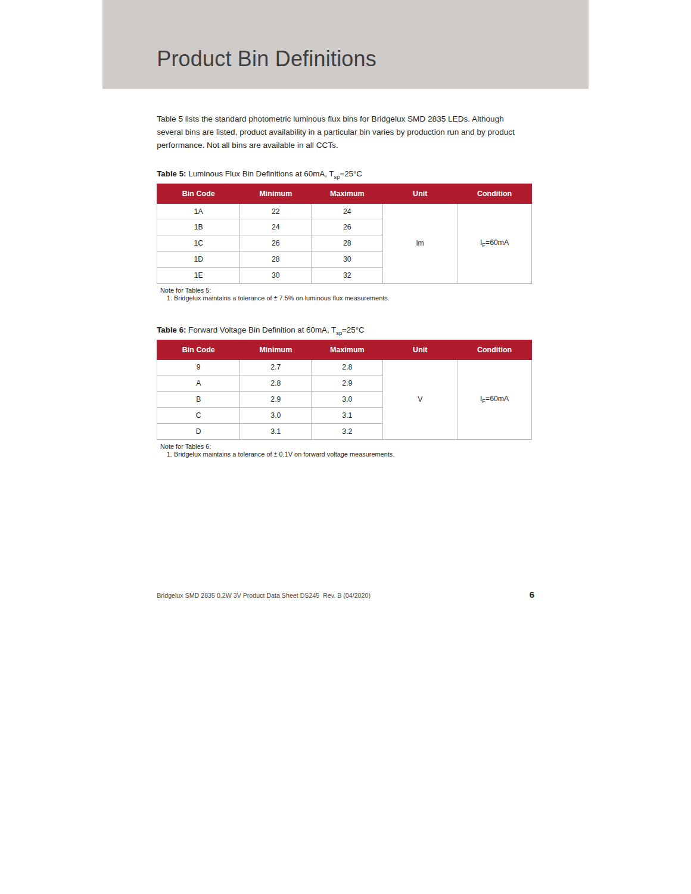Product Bin Definitions
Table 5 lists the standard photometric luminous flux bins for Bridgelux SMD 2835 LEDs. Although several bins are listed, product availability in a particular bin varies by production run and by product performance. Not all bins are available in all CCTs.
Table 5: Luminous Flux Bin Definitions at 60mA, Tsp=25°C
| Bin Code | Minimum | Maximum | Unit | Condition |
| --- | --- | --- | --- | --- |
| 1A | 22 | 24 | lm | I F =60mA |
| 1B | 24 | 26 |
| 1C | 26 | 28 |
| 1D | 28 | 30 |
| 1E | 30 | 32 |
Note for Tables 5:
Bridgelux maintains a tolerance of ± 7.5% on luminous flux measurements.
Table 6: Forward Voltage Bin Definition at 60mA, Tsp=25°C
| Bin Code | Minimum | Maximum | Unit | Condition |
| --- | --- | --- | --- | --- |
| 9 | 2.7 | 2.8 | V | I F =60mA |
| A | 2.8 | 2.9 |
| B | 2.9 | 3.0 |
| C | 3.0 | 3.1 |
| D | 3.1 | 3.2 |
Note for Tables 6:
Bridgelux maintains a tolerance of ± 0.1V on forward voltage measurements.
Bridgelux SMD 2835 0.2W 3V Product Data Sheet DS245 Rev. B (04/2020) 6